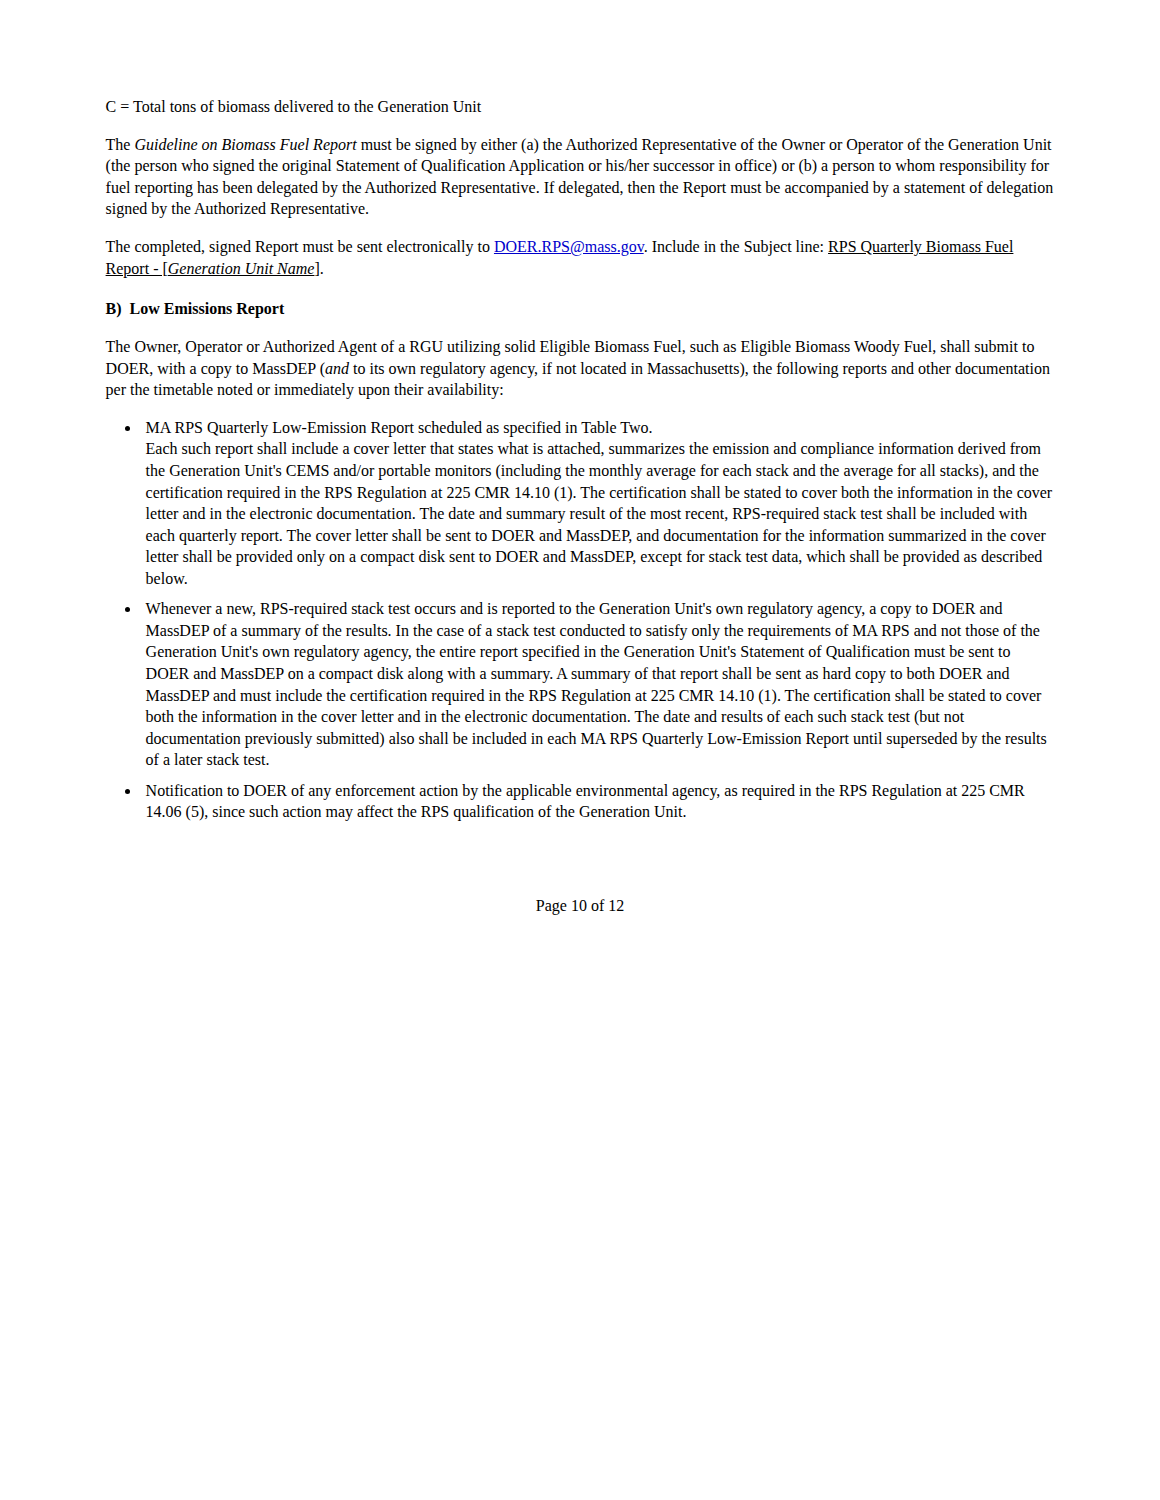C = Total tons of biomass delivered to the Generation Unit
The Guideline on Biomass Fuel Report must be signed by either (a) the Authorized Representative of the Owner or Operator of the Generation Unit (the person who signed the original Statement of Qualification Application or his/her successor in office) or (b) a person to whom responsibility for fuel reporting has been delegated by the Authorized Representative. If delegated, then the Report must be accompanied by a statement of delegation signed by the Authorized Representative.
The completed, signed Report must be sent electronically to DOER.RPS@mass.gov. Include in the Subject line: RPS Quarterly Biomass Fuel Report - [Generation Unit Name].
B) Low Emissions Report
The Owner, Operator or Authorized Agent of a RGU utilizing solid Eligible Biomass Fuel, such as Eligible Biomass Woody Fuel, shall submit to DOER, with a copy to MassDEP (and to its own regulatory agency, if not located in Massachusetts), the following reports and other documentation per the timetable noted or immediately upon their availability:
MA RPS Quarterly Low-Emission Report scheduled as specified in Table Two.
Each such report shall include a cover letter that states what is attached, summarizes the emission and compliance information derived from the Generation Unit's CEMS and/or portable monitors (including the monthly average for each stack and the average for all stacks), and the certification required in the RPS Regulation at 225 CMR 14.10 (1). The certification shall be stated to cover both the information in the cover letter and in the electronic documentation. The date and summary result of the most recent, RPS-required stack test shall be included with each quarterly report. The cover letter shall be sent to DOER and MassDEP, and documentation for the information summarized in the cover letter shall be provided only on a compact disk sent to DOER and MassDEP, except for stack test data, which shall be provided as described below.
Whenever a new, RPS-required stack test occurs and is reported to the Generation Unit's own regulatory agency, a copy to DOER and MassDEP of a summary of the results. In the case of a stack test conducted to satisfy only the requirements of MA RPS and not those of the Generation Unit's own regulatory agency, the entire report specified in the Generation Unit's Statement of Qualification must be sent to DOER and MassDEP on a compact disk along with a summary. A summary of that report shall be sent as hard copy to both DOER and MassDEP and must include the certification required in the RPS Regulation at 225 CMR 14.10 (1). The certification shall be stated to cover both the information in the cover letter and in the electronic documentation. The date and results of each such stack test (but not documentation previously submitted) also shall be included in each MA RPS Quarterly Low-Emission Report until superseded by the results of a later stack test.
Notification to DOER of any enforcement action by the applicable environmental agency, as required in the RPS Regulation at 225 CMR 14.06 (5), since such action may affect the RPS qualification of the Generation Unit.
Page 10 of 12